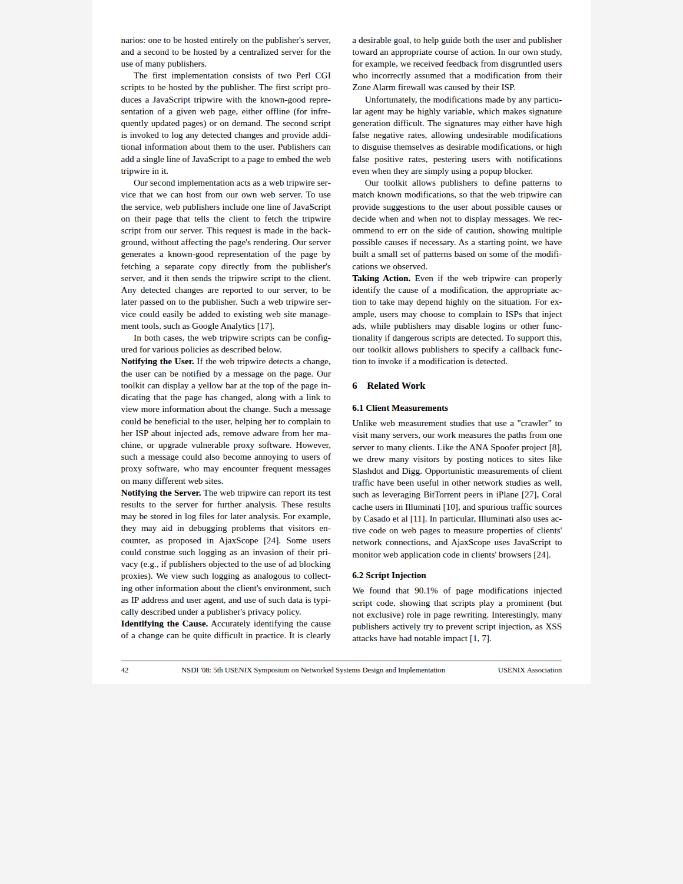narios: one to be hosted entirely on the publisher's server, and a second to be hosted by a centralized server for the use of many publishers.
The first implementation consists of two Perl CGI scripts to be hosted by the publisher. The first script produces a JavaScript tripwire with the known-good representation of a given web page, either offline (for infrequently updated pages) or on demand. The second script is invoked to log any detected changes and provide additional information about them to the user. Publishers can add a single line of JavaScript to a page to embed the web tripwire in it.
Our second implementation acts as a web tripwire service that we can host from our own web server. To use the service, web publishers include one line of JavaScript on their page that tells the client to fetch the tripwire script from our server. This request is made in the background, without affecting the page's rendering. Our server generates a known-good representation of the page by fetching a separate copy directly from the publisher's server, and it then sends the tripwire script to the client. Any detected changes are reported to our server, to be later passed on to the publisher. Such a web tripwire service could easily be added to existing web site management tools, such as Google Analytics [17].
In both cases, the web tripwire scripts can be configured for various policies as described below.
Notifying the User. If the web tripwire detects a change, the user can be notified by a message on the page. Our toolkit can display a yellow bar at the top of the page indicating that the page has changed, along with a link to view more information about the change. Such a message could be beneficial to the user, helping her to complain to her ISP about injected ads, remove adware from her machine, or upgrade vulnerable proxy software. However, such a message could also become annoying to users of proxy software, who may encounter frequent messages on many different web sites.
Notifying the Server. The web tripwire can report its test results to the server for further analysis. These results may be stored in log files for later analysis. For example, they may aid in debugging problems that visitors encounter, as proposed in AjaxScope [24]. Some users could construe such logging as an invasion of their privacy (e.g., if publishers objected to the use of ad blocking proxies). We view such logging as analogous to collecting other information about the client's environment, such as IP address and user agent, and use of such data is typically described under a publisher's privacy policy.
Identifying the Cause. Accurately identifying the cause of a change can be quite difficult in practice. It is clearly a desirable goal, to help guide both the user and publisher toward an appropriate course of action. In our own study, for example, we received feedback from disgruntled users who incorrectly assumed that a modification from their Zone Alarm firewall was caused by their ISP.
Unfortunately, the modifications made by any particular agent may be highly variable, which makes signature generation difficult. The signatures may either have high false negative rates, allowing undesirable modifications to disguise themselves as desirable modifications, or high false positive rates, pestering users with notifications even when they are simply using a popup blocker.
Our toolkit allows publishers to define patterns to match known modifications, so that the web tripwire can provide suggestions to the user about possible causes or decide when and when not to display messages. We recommend to err on the side of caution, showing multiple possible causes if necessary. As a starting point, we have built a small set of patterns based on some of the modifications we observed.
Taking Action. Even if the web tripwire can properly identify the cause of a modification, the appropriate action to take may depend highly on the situation. For example, users may choose to complain to ISPs that inject ads, while publishers may disable logins or other functionality if dangerous scripts are detected. To support this, our toolkit allows publishers to specify a callback function to invoke if a modification is detected.
6 Related Work
6.1 Client Measurements
Unlike web measurement studies that use a "crawler" to visit many servers, our work measures the paths from one server to many clients. Like the ANA Spoofer project [8], we drew many visitors by posting notices to sites like Slashdot and Digg. Opportunistic measurements of client traffic have been useful in other network studies as well, such as leveraging BitTorrent peers in iPlane [27], Coral cache users in Illuminati [10], and spurious traffic sources by Casado et al [11]. In particular, Illuminati also uses active code on web pages to measure properties of clients' network connections, and AjaxScope uses JavaScript to monitor web application code in clients' browsers [24].
6.2 Script Injection
We found that 90.1% of page modifications injected script code, showing that scripts play a prominent (but not exclusive) role in page rewriting. Interestingly, many publishers actively try to prevent script injection, as XSS attacks have had notable impact [1, 7].
42 NSDI '08: 5th USENIX Symposium on Networked Systems Design and Implementation USENIX Association